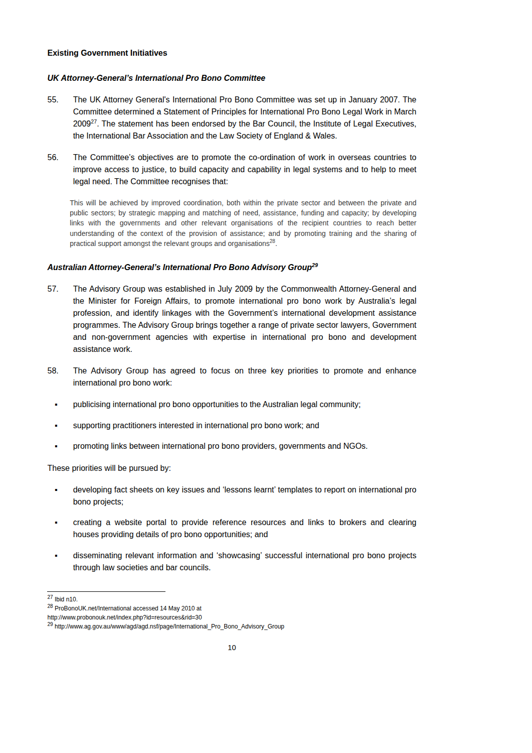Existing Government Initiatives
UK Attorney-General’s International Pro Bono Committee
55.
The UK Attorney General's International Pro Bono Committee was set up in January 2007. The Committee determined a Statement of Principles for International Pro Bono Legal Work in March 200927. The statement has been endorsed by the Bar Council, the Institute of Legal Executives, the International Bar Association and the Law Society of England & Wales.
56.
The Committee’s objectives are to promote the co-ordination of work in overseas countries to improve access to justice, to build capacity and capability in legal systems and to help to meet legal need. The Committee recognises that:
This will be achieved by improved coordination, both within the private sector and between the private and public sectors; by strategic mapping and matching of need, assistance, funding and capacity; by developing links with the governments and other relevant organisations of the recipient countries to reach better understanding of the context of the provision of assistance; and by promoting training and the sharing of practical support amongst the relevant groups and organisations28.
Australian Attorney-General’s International Pro Bono Advisory Group29
57.
The Advisory Group was established in July 2009 by the Commonwealth Attorney-General and the Minister for Foreign Affairs, to promote international pro bono work by Australia’s legal profession, and identify linkages with the Government’s international development assistance programmes. The Advisory Group brings together a range of private sector lawyers, Government and non-government agencies with expertise in international pro bono and development assistance work.
58.
The Advisory Group has agreed to focus on three key priorities to promote and enhance international pro bono work:
publicising international pro bono opportunities to the Australian legal community;
supporting practitioners interested in international pro bono work; and
promoting links between international pro bono providers, governments and NGOs.
These priorities will be pursued by:
developing fact sheets on key issues and ‘lessons learnt’ templates to report on international pro bono projects;
creating a website portal to provide reference resources and links to brokers and clearing houses providing details of pro bono opportunities; and
disseminating relevant information and ‘showcasing’ successful international pro bono projects through law societies and bar councils.
27 Ibid n10.
28 ProBonoUK.net/International accessed 14 May 2010 at
http://www.probonouk.net/index.php?id=resources&rid=30
29 http://www.ag.gov.au/www/agd/agd.nsf/page/International_Pro_Bono_Advisory_Group
10